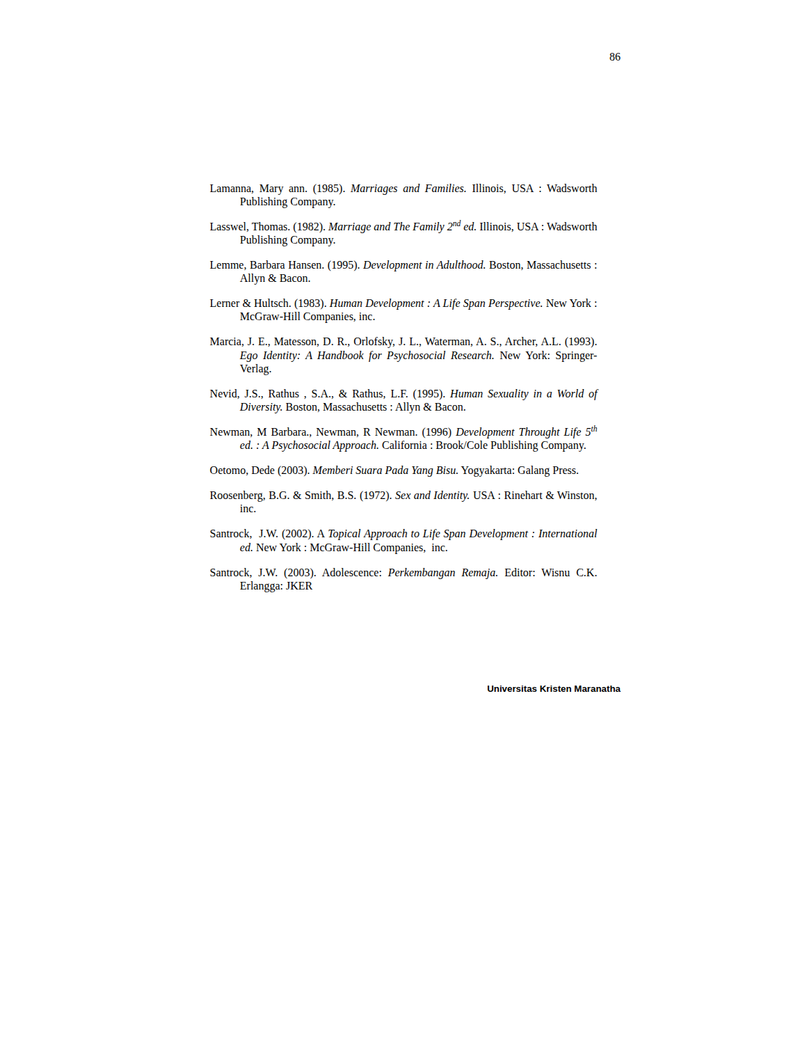86
Lamanna, Mary ann. (1985). Marriages and Families. Illinois, USA : Wadsworth Publishing Company.
Lasswel, Thomas. (1982). Marriage and The Family 2nd ed. Illinois, USA : Wadsworth Publishing Company.
Lemme, Barbara Hansen. (1995). Development in Adulthood. Boston, Massachusetts : Allyn & Bacon.
Lerner & Hultsch. (1983). Human Development : A Life Span Perspective. New York : McGraw-Hill Companies, inc.
Marcia, J. E., Matesson, D. R., Orlofsky, J. L., Waterman, A. S., Archer, A.L. (1993). Ego Identity: A Handbook for Psychosocial Research. New York: Springer-Verlag.
Nevid, J.S., Rathus , S.A., & Rathus, L.F. (1995). Human Sexuality in a World of Diversity. Boston, Massachusetts : Allyn & Bacon.
Newman, M Barbara., Newman, R Newman. (1996) Development Throught Life 5th ed. : A Psychosocial Approach. California : Brook/Cole Publishing Company.
Oetomo, Dede (2003). Memberi Suara Pada Yang Bisu. Yogyakarta: Galang Press.
Roosenberg, B.G. & Smith, B.S. (1972). Sex and Identity. USA : Rinehart & Winston, inc.
Santrock, J.W. (2002). A Topical Approach to Life Span Development : International ed. New York : McGraw-Hill Companies, inc.
Santrock, J.W. (2003). Adolescence: Perkembangan Remaja. Editor: Wisnu C.K. Erlangga: JKER
Universitas Kristen Maranatha